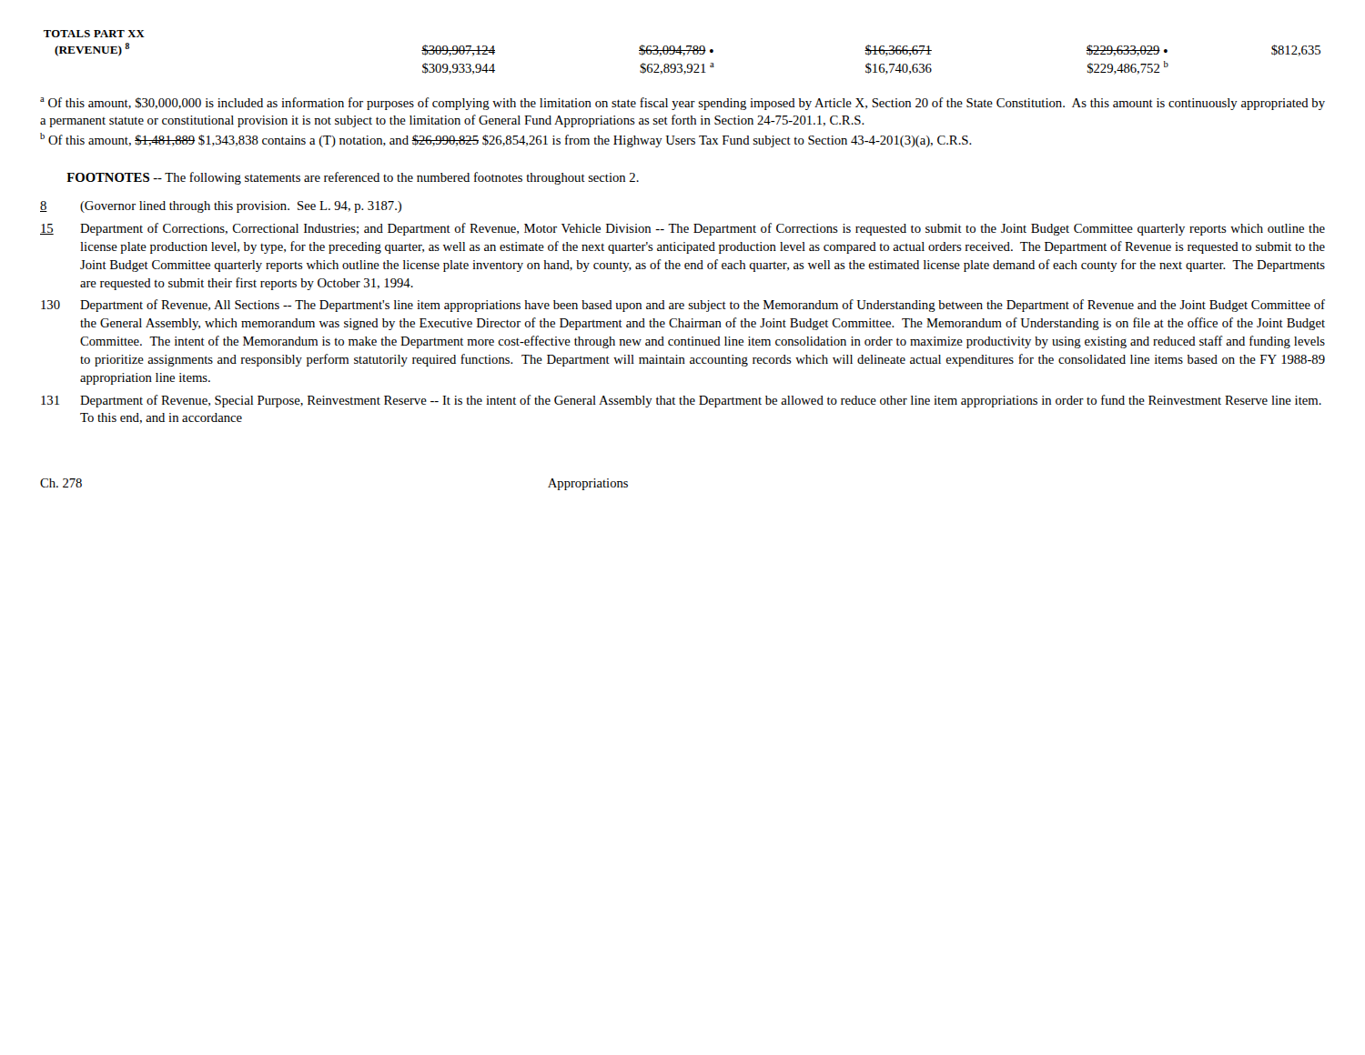| TOTALS PART XX | | | | | |
| (REVENUE) 8 | $309,907,124 | $63,094,789 • | | $16,366,671 | $229,633,029 • | $812,635 |
| | $309,933,944 | $62,893,921 a | | $16,740,636 | $229,486,752 b | |
a Of this amount, $30,000,000 is included as information for purposes of complying with the limitation on state fiscal year spending imposed by Article X, Section 20 of the State Constitution. As this amount is continuously appropriated by a permanent statute or constitutional provision it is not subject to the limitation of General Fund Appropriations as set forth in Section 24-75-201.1, C.R.S.
b Of this amount, $1,481,889 $1,343,838 contains a (T) notation, and $26,990,825 $26,854,261 is from the Highway Users Tax Fund subject to Section 43-4-201(3)(a), C.R.S.
FOOTNOTES -- The following statements are referenced to the numbered footnotes throughout section 2.
8 (Governor lined through this provision. See L. 94, p. 3187.)
15 Department of Corrections, Correctional Industries; and Department of Revenue, Motor Vehicle Division -- The Department of Corrections is requested to submit to the Joint Budget Committee quarterly reports which outline the license plate production level, by type, for the preceding quarter, as well as an estimate of the next quarter's anticipated production level as compared to actual orders received. The Department of Revenue is requested to submit to the Joint Budget Committee quarterly reports which outline the license plate inventory on hand, by county, as of the end of each quarter, as well as the estimated license plate demand of each county for the next quarter. The Departments are requested to submit their first reports by October 31, 1994.
130 Department of Revenue, All Sections -- The Department's line item appropriations have been based upon and are subject to the Memorandum of Understanding between the Department of Revenue and the Joint Budget Committee of the General Assembly, which memorandum was signed by the Executive Director of the Department and the Chairman of the Joint Budget Committee. The Memorandum of Understanding is on file at the office of the Joint Budget Committee. The intent of the Memorandum is to make the Department more cost-effective through new and continued line item consolidation in order to maximize productivity by using existing and reduced staff and funding levels to prioritize assignments and responsibly perform statutorily required functions. The Department will maintain accounting records which will delineate actual expenditures for the consolidated line items based on the FY 1988-89 appropriation line items.
131 Department of Revenue, Special Purpose, Reinvestment Reserve -- It is the intent of the General Assembly that the Department be allowed to reduce other line item appropriations in order to fund the Reinvestment Reserve line item. To this end, and in accordance
Ch. 278 Appropriations